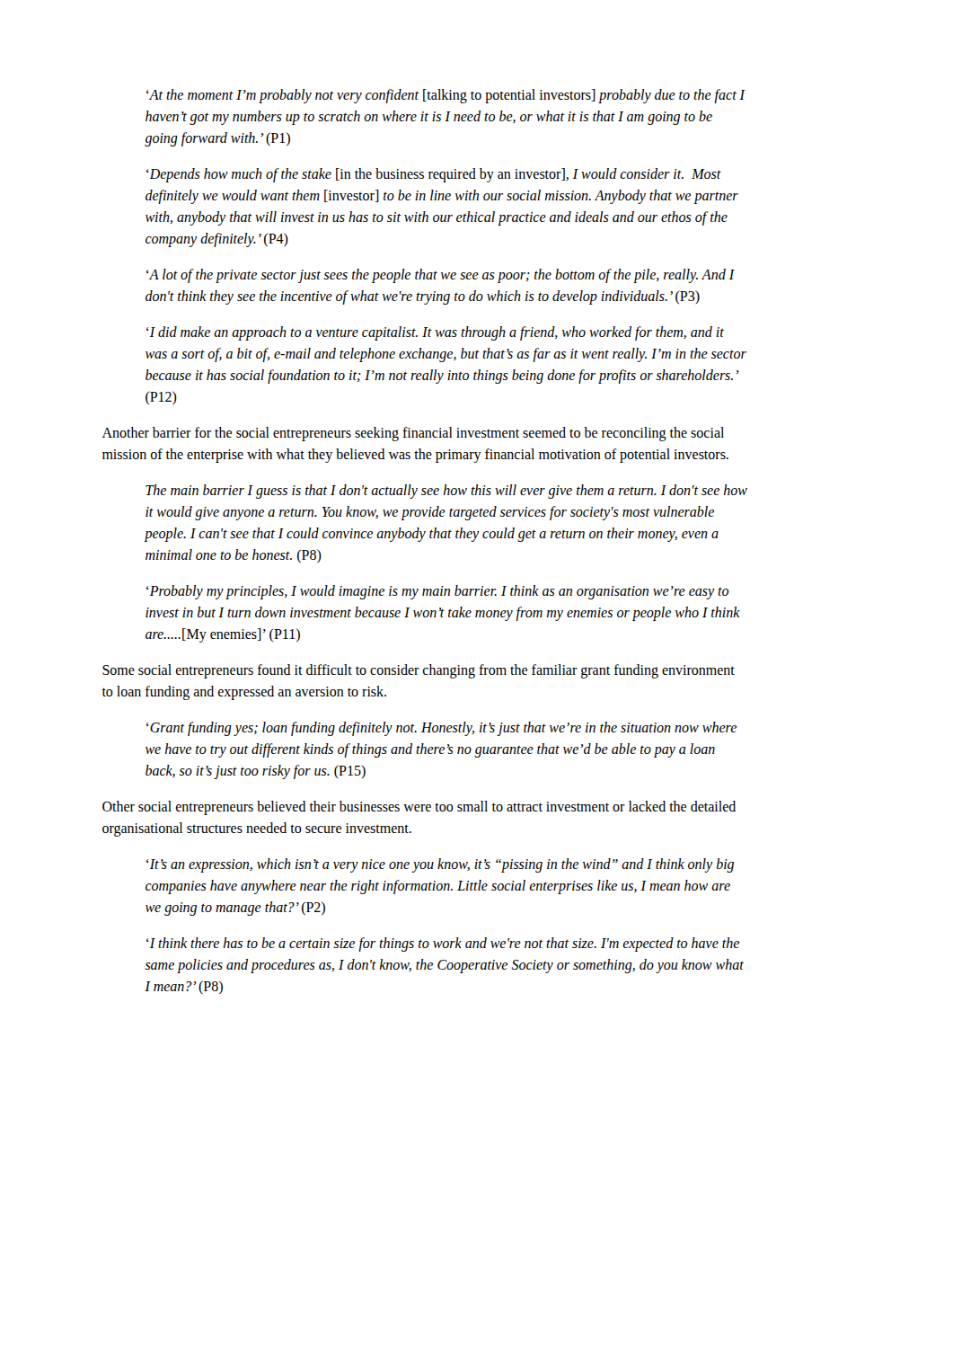‘At the moment I’m probably not very confident [talking to potential investors] probably due to the fact I haven’t got my numbers up to scratch on where it is I need to be, or what it is that I am going to be going forward with.’ (P1)
‘Depends how much of the stake [in the business required by an investor], I would consider it. Most definitely we would want them [investor] to be in line with our social mission. Anybody that we partner with, anybody that will invest in us has to sit with our ethical practice and ideals and our ethos of the company definitely.’ (P4)
‘A lot of the private sector just sees the people that we see as poor; the bottom of the pile, really. And I don't think they see the incentive of what we're trying to do which is to develop individuals.’ (P3)
‘I did make an approach to a venture capitalist. It was through a friend, who worked for them, and it was a sort of, a bit of, e-mail and telephone exchange, but that’s as far as it went really. I’m in the sector because it has social foundation to it; I’m not really into things being done for profits or shareholders.’ (P12)
Another barrier for the social entrepreneurs seeking financial investment seemed to be reconciling the social mission of the enterprise with what they believed was the primary financial motivation of potential investors.
The main barrier I guess is that I don't actually see how this will ever give them a return. I don't see how it would give anyone a return. You know, we provide targeted services for society's most vulnerable people. I can't see that I could convince anybody that they could get a return on their money, even a minimal one to be honest. (P8)
‘Probably my principles, I would imagine is my main barrier. I think as an organisation we’re easy to invest in but I turn down investment because I won’t take money from my enemies or people who I think are.....[My enemies]’ (P11)
Some social entrepreneurs found it difficult to consider changing from the familiar grant funding environment to loan funding and expressed an aversion to risk.
‘Grant funding yes; loan funding definitely not. Honestly, it’s just that we’re in the situation now where we have to try out different kinds of things and there’s no guarantee that we’d be able to pay a loan back, so it’s just too risky for us. (P15)
Other social entrepreneurs believed their businesses were too small to attract investment or lacked the detailed organisational structures needed to secure investment.
‘It’s an expression, which isn’t a very nice one you know, it’s “pissing in the wind” and I think only big companies have anywhere near the right information. Little social enterprises like us, I mean how are we going to manage that?’ (P2)
‘I think there has to be a certain size for things to work and we're not that size. I'm expected to have the same policies and procedures as, I don't know, the Cooperative Society or something, do you know what I mean?’ (P8)